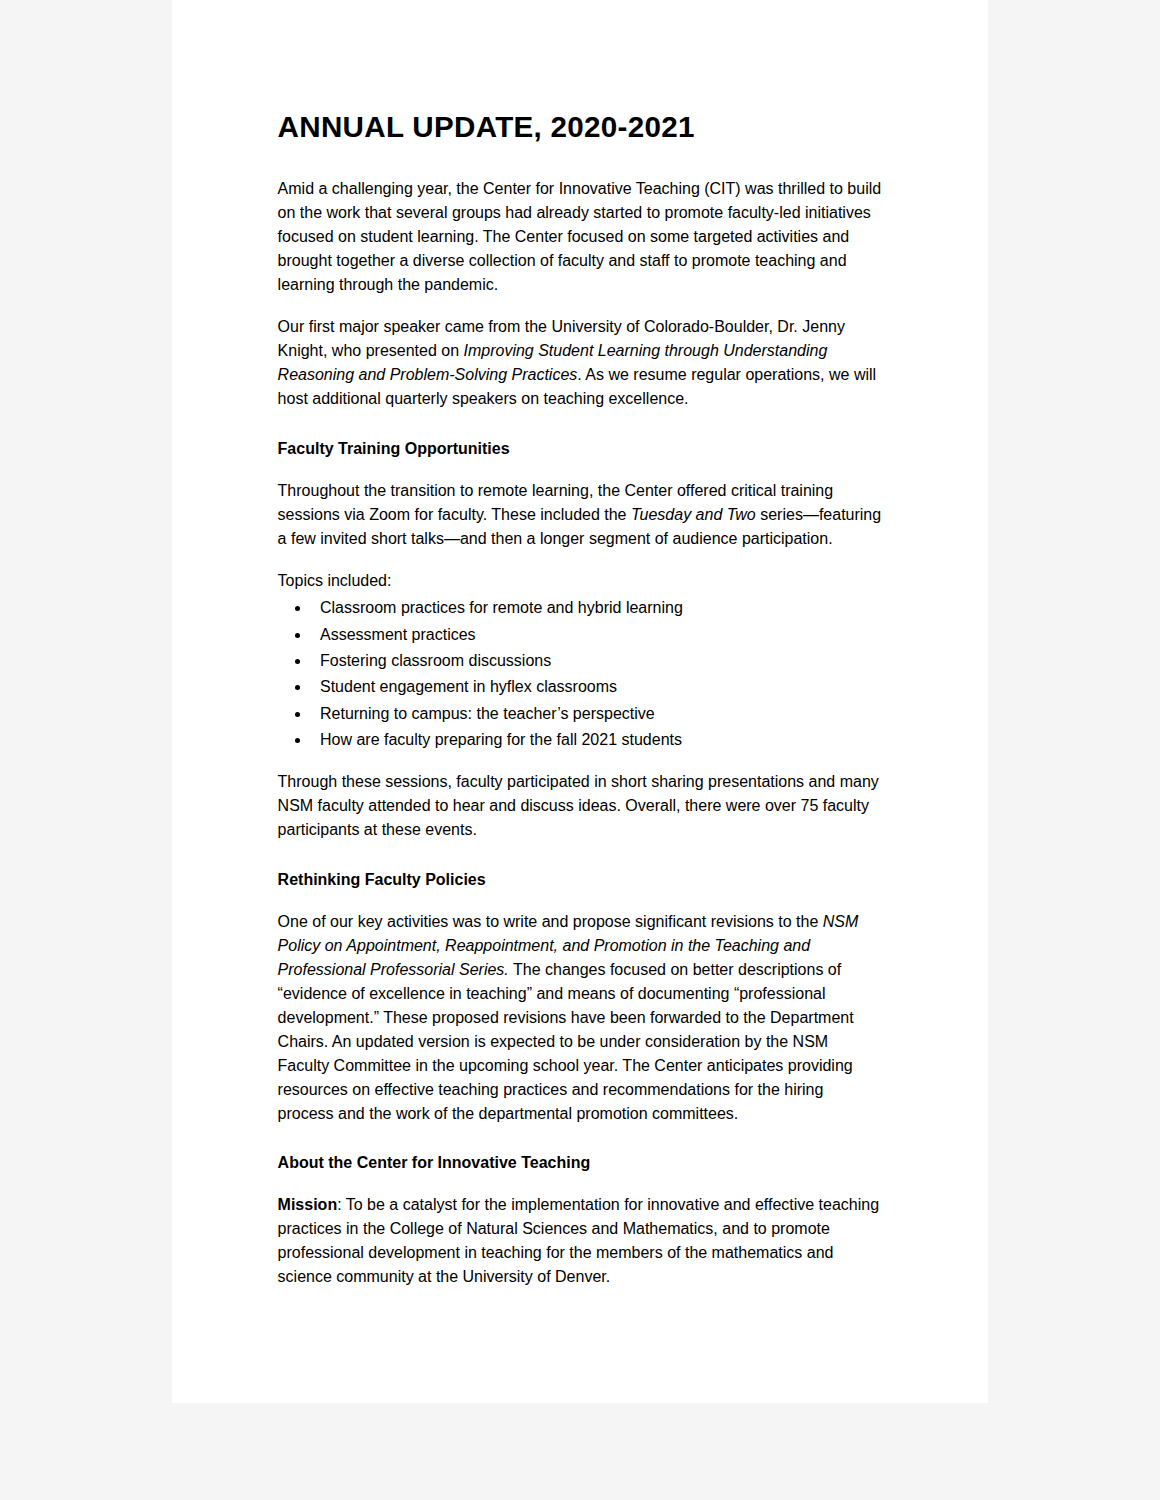ANNUAL UPDATE, 2020-2021
Amid a challenging year, the Center for Innovative Teaching (CIT) was thrilled to build on the work that several groups had already started to promote faculty-led initiatives focused on student learning. The Center focused on some targeted activities and brought together a diverse collection of faculty and staff to promote teaching and learning through the pandemic.
Our first major speaker came from the University of Colorado-Boulder, Dr. Jenny Knight, who presented on Improving Student Learning through Understanding Reasoning and Problem-Solving Practices. As we resume regular operations, we will host additional quarterly speakers on teaching excellence.
Faculty Training Opportunities
Throughout the transition to remote learning, the Center offered critical training sessions via Zoom for faculty. These included the Tuesday and Two series—featuring a few invited short talks—and then a longer segment of audience participation.
Topics included:
Classroom practices for remote and hybrid learning
Assessment practices
Fostering classroom discussions
Student engagement in hyflex classrooms
Returning to campus: the teacher’s perspective
How are faculty preparing for the fall 2021 students
Through these sessions, faculty participated in short sharing presentations and many NSM faculty attended to hear and discuss ideas. Overall, there were over 75 faculty participants at these events.
Rethinking Faculty Policies
One of our key activities was to write and propose significant revisions to the NSM Policy on Appointment, Reappointment, and Promotion in the Teaching and Professional Professorial Series. The changes focused on better descriptions of “evidence of excellence in teaching” and means of documenting “professional development.” These proposed revisions have been forwarded to the Department Chairs. An updated version is expected to be under consideration by the NSM Faculty Committee in the upcoming school year. The Center anticipates providing resources on effective teaching practices and recommendations for the hiring process and the work of the departmental promotion committees.
About the Center for Innovative Teaching
Mission: To be a catalyst for the implementation for innovative and effective teaching practices in the College of Natural Sciences and Mathematics, and to promote professional development in teaching for the members of the mathematics and science community at the University of Denver.